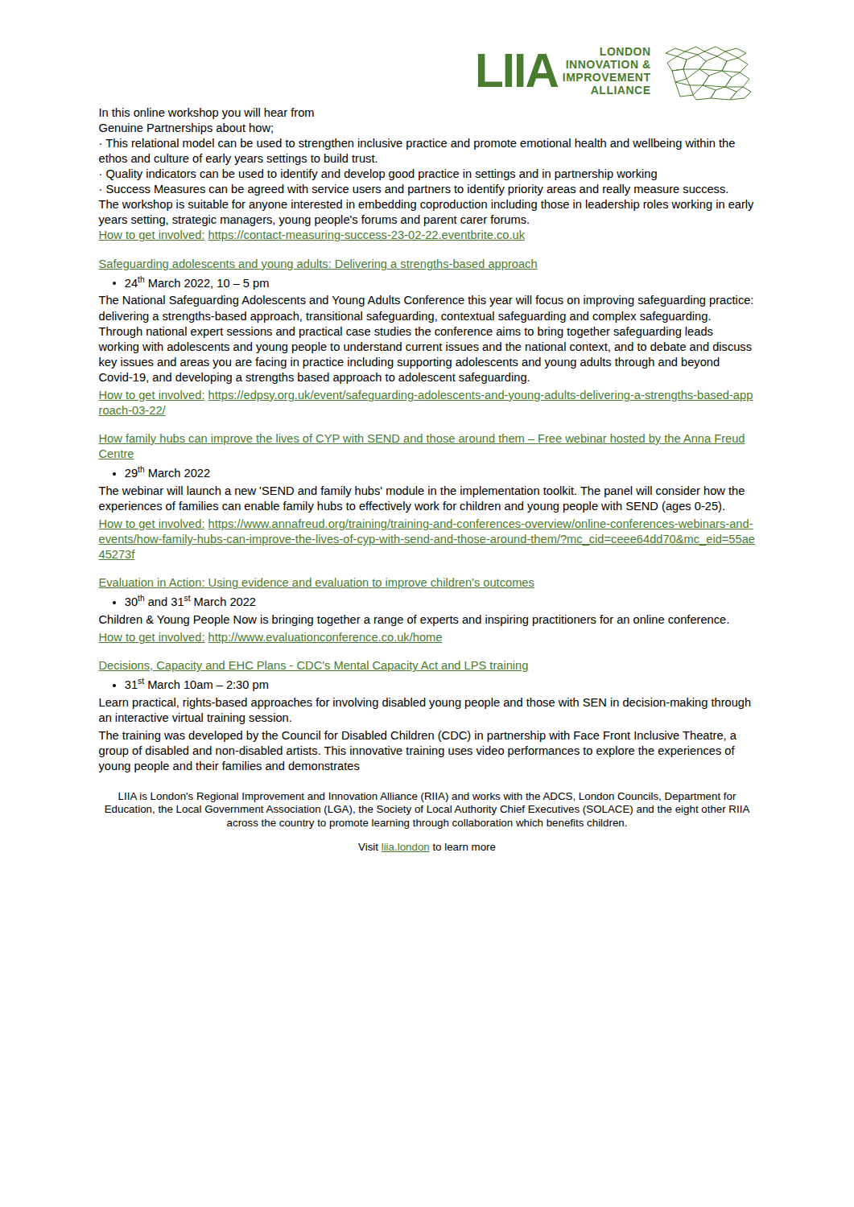LIIA LONDON
INNOVATION &
IMPROVEMENT
ALLIANCE
In this online workshop you will hear from
Genuine Partnerships about how;
· This relational model can be used to strengthen inclusive practice and promote emotional health and wellbeing within the ethos and culture of early years settings to build trust.
· Quality indicators can be used to identify and develop good practice in settings and in partnership working
· Success Measures can be agreed with service users and partners to identify priority areas and really measure success.
The workshop is suitable for anyone interested in embedding coproduction including those in leadership roles working in early years setting, strategic managers, young people's forums and parent carer forums.
How to get involved: https://contact-measuring-success-23-02-22.eventbrite.co.uk
Safeguarding adolescents and young adults: Delivering a strengths-based approach
24th March 2022, 10 – 5 pm
The National Safeguarding Adolescents and Young Adults Conference this year will focus on improving safeguarding practice: delivering a strengths-based approach, transitional safeguarding, contextual safeguarding and complex safeguarding. Through national expert sessions and practical case studies the conference aims to bring together safeguarding leads working with adolescents and young people to understand current issues and the national context, and to debate and discuss key issues and areas you are facing in practice including supporting adolescents and young adults through and beyond Covid-19, and developing a strengths based approach to adolescent safeguarding.
How to get involved: https://edpsy.org.uk/event/safeguarding-adolescents-and-young-adults-delivering-a-strengths-based-approach-03-22/
How family hubs can improve the lives of CYP with SEND and those around them – Free webinar hosted by the Anna Freud Centre
29th March 2022
The webinar will launch a new 'SEND and family hubs' module in the implementation toolkit. The panel will consider how the experiences of families can enable family hubs to effectively work for children and young people with SEND (ages 0-25).
How to get involved: https://www.annafreud.org/training/training-and-conferences-overview/online-conferences-webinars-and-events/how-family-hubs-can-improve-the-lives-of-cyp-with-send-and-those-around-them/?mc_cid=ceee64dd70&mc_eid=55ae45273f
Evaluation in Action: Using evidence and evaluation to improve children's outcomes
30th and 31st March 2022
Children & Young People Now is bringing together a range of experts and inspiring practitioners for an online conference.
How to get involved: http://www.evaluationconference.co.uk/home
Decisions, Capacity and EHC Plans - CDC's Mental Capacity Act and LPS training
31st March 10am – 2:30 pm
Learn practical, rights-based approaches for involving disabled young people and those with SEN in decision-making through an interactive virtual training session.
The training was developed by the Council for Disabled Children (CDC) in partnership with Face Front Inclusive Theatre, a group of disabled and non-disabled artists. This innovative training uses video performances to explore the experiences of young people and their families and demonstrates
LIIA is London's Regional Improvement and Innovation Alliance (RIIA) and works with the ADCS, London Councils, Department for Education, the Local Government Association (LGA), the Society of Local Authority Chief Executives (SOLACE) and the eight other RIIA across the country to promote learning through collaboration which benefits children.
Visit liia.london to learn more